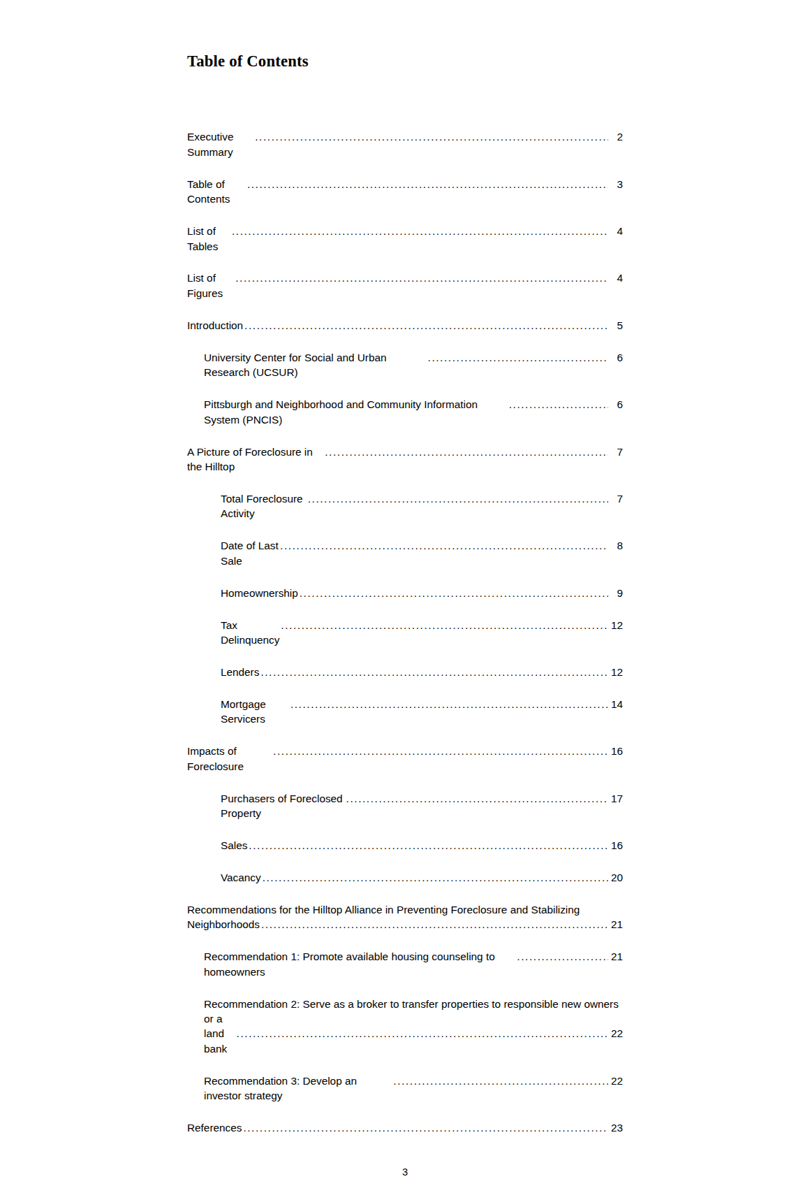Table of Contents
Executive Summary ........................................................................................................................... 2
Table of Contents ............................................................................................................................. 3
List of Tables .................................................................................................................................... 4
List of Figures .................................................................................................................................. 4
Introduction .................................................................................................................................... 5
University Center for Social and Urban Research (UCSUR) ....................................................... 6
Pittsburgh and Neighborhood and Community Information System (PNCIS) ............................ 6
A Picture of Foreclosure in the Hilltop ......................................................................................... 7
Total Foreclosure Activity ..................................................................................................... 7
Date of Last Sale ................................................................................................................. 8
Homeownership ................................................................................................................. 9
Tax Delinquency ................................................................................................................ 12
Lenders ........................................................................................................................... 12
Mortgage Servicers ......................................................................................................... 14
Impacts of Foreclosure ......................................................................................................... 16
Purchasers of Foreclosed Property ..................................................................................... 17
Sales .............................................................................................................................. 16
Vacancy .......................................................................................................................... 20
Recommendations for the Hilltop Alliance in Preventing Foreclosure and Stabilizing Neighborhoods ................................................................................................................. 21
Recommendation 1: Promote available housing counseling to homeowners ......................... 21
Recommendation 2: Serve as a broker to transfer properties to responsible new owners or a land bank ....................................................................................................................................... 22
Recommendation 3: Develop an investor strategy ................................................................. 22
References ..................................................................................................................................... 23
3